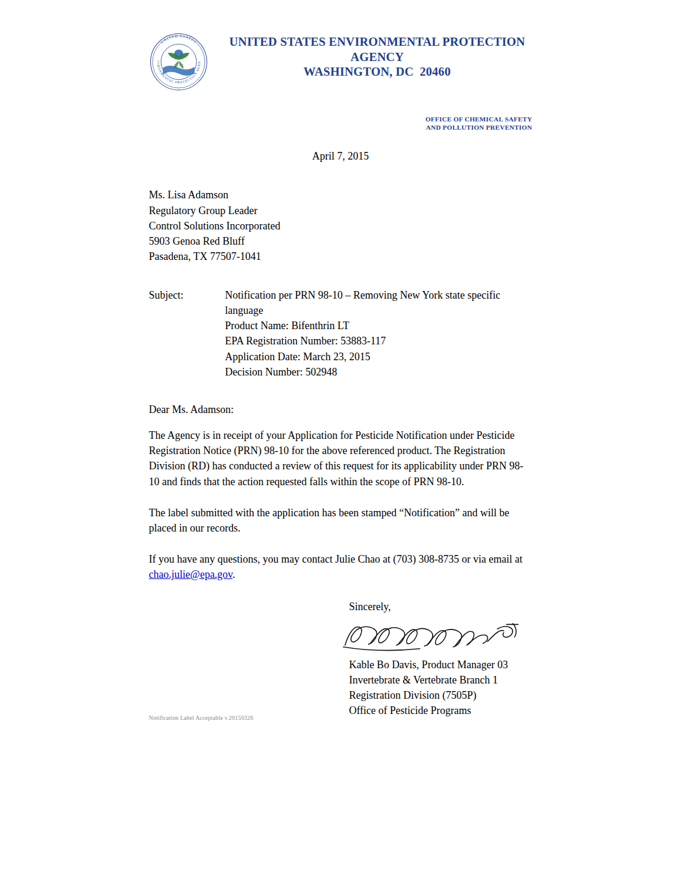UNITED STATES ENVIRONMENTAL PROTECTION AGENCY
UNITED STATES ENVIRONMENTAL PROTECTION AGENCY
WASHINGTON, DC 20460
OFFICE OF CHEMICAL SAFETY
AND POLLUTION PREVENTION
April 7, 2015
Ms. Lisa Adamson
Regulatory Group Leader
Control Solutions Incorporated
5903 Genoa Red Bluff
Pasadena, TX 77507-1041
Subject:
Notification per PRN 98-10 – Removing New York state specific language
Product Name: Bifenthrin LT
EPA Registration Number: 53883-117
Application Date: March 23, 2015
Decision Number: 502948
Dear Ms. Adamson:
The Agency is in receipt of your Application for Pesticide Notification under Pesticide Registration Notice (PRN) 98-10 for the above referenced product. The Registration Division (RD) has conducted a review of this request for its applicability under PRN 98-10 and finds that the action requested falls within the scope of PRN 98-10.
The label submitted with the application has been stamped “Notification” and will be placed in our records.
If you have any questions, you may contact Julie Chao at (703) 308-8735 or via email at chao.julie@epa.gov.
Sincerely,
Kable Bo Davis, Product Manager 03
Invertebrate & Vertebrate Branch 1
Registration Division (7505P)
Office of Pesticide Programs
Notification Label Acceptable v.20150320